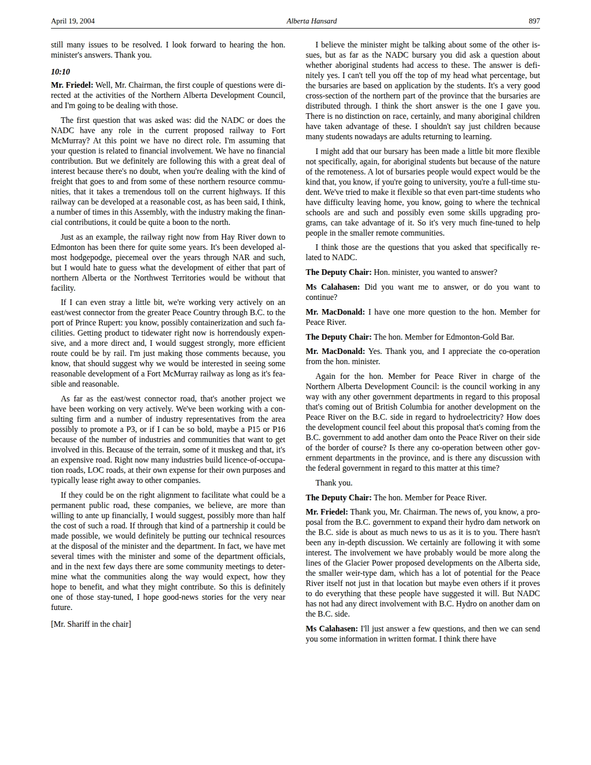April 19, 2004 Alberta Hansard 897
still many issues to be resolved. I look forward to hearing the hon. minister's answers. Thank you.
10:10
Mr. Friedel: Well, Mr. Chairman, the first couple of questions were directed at the activities of the Northern Alberta Development Council, and I'm going to be dealing with those.
The first question that was asked was: did the NADC or does the NADC have any role in the current proposed railway to Fort McMurray? At this point we have no direct role. I'm assuming that your question is related to financial involvement. We have no financial contribution. But we definitely are following this with a great deal of interest because there's no doubt, when you're dealing with the kind of freight that goes to and from some of these northern resource communities, that it takes a tremendous toll on the current highways. If this railway can be developed at a reasonable cost, as has been said, I think, a number of times in this Assembly, with the industry making the financial contributions, it could be quite a boon to the north.
Just as an example, the railway right now from Hay River down to Edmonton has been there for quite some years. It's been developed almost hodgepodge, piecemeal over the years through NAR and such, but I would hate to guess what the development of either that part of northern Alberta or the Northwest Territories would be without that facility.
If I can even stray a little bit, we're working very actively on an east/west connector from the greater Peace Country through B.C. to the port of Prince Rupert: you know, possibly containerization and such facilities. Getting product to tidewater right now is horrendously expensive, and a more direct and, I would suggest strongly, more efficient route could be by rail. I'm just making those comments because, you know, that should suggest why we would be interested in seeing some reasonable development of a Fort McMurray railway as long as it's feasible and reasonable.
As far as the east/west connector road, that's another project we have been working on very actively. We've been working with a consulting firm and a number of industry representatives from the area possibly to promote a P3, or if I can be so bold, maybe a P15 or P16 because of the number of industries and communities that want to get involved in this. Because of the terrain, some of it muskeg and that, it's an expensive road. Right now many industries build licence-of-occupation roads, LOC roads, at their own expense for their own purposes and typically lease right away to other companies.
If they could be on the right alignment to facilitate what could be a permanent public road, these companies, we believe, are more than willing to ante up financially, I would suggest, possibly more than half the cost of such a road. If through that kind of a partnership it could be made possible, we would definitely be putting our technical resources at the disposal of the minister and the department. In fact, we have met several times with the minister and some of the department officials, and in the next few days there are some community meetings to determine what the communities along the way would expect, how they hope to benefit, and what they might contribute. So this is definitely one of those stay-tuned, I hope good-news stories for the very near future.
[Mr. Shariff in the chair]
I believe the minister might be talking about some of the other issues, but as far as the NADC bursary you did ask a question about whether aboriginal students had access to these. The answer is definitely yes. I can't tell you off the top of my head what percentage, but the bursaries are based on application by the students. It's a very good cross-section of the northern part of the province that the bursaries are distributed through. I think the short answer is the one I gave you. There is no distinction on race, certainly, and many aboriginal children have taken advantage of these. I shouldn't say just children because many students nowadays are adults returning to learning.
I might add that our bursary has been made a little bit more flexible not specifically, again, for aboriginal students but because of the nature of the remoteness. A lot of bursaries people would expect would be the kind that, you know, if you're going to university, you're a full-time student. We've tried to make it flexible so that even part-time students who have difficulty leaving home, you know, going to where the technical schools are and such and possibly even some skills upgrading programs, can take advantage of it. So it's very much fine-tuned to help people in the smaller remote communities.
I think those are the questions that you asked that specifically related to NADC.
The Deputy Chair: Hon. minister, you wanted to answer?
Ms Calahasen: Did you want me to answer, or do you want to continue?
Mr. MacDonald: I have one more question to the hon. Member for Peace River.
The Deputy Chair: The hon. Member for Edmonton-Gold Bar.
Mr. MacDonald: Yes. Thank you, and I appreciate the co-operation from the hon. minister.
Again for the hon. Member for Peace River in charge of the Northern Alberta Development Council: is the council working in any way with any other government departments in regard to this proposal that's coming out of British Columbia for another development on the Peace River on the B.C. side in regard to hydroelectricity? How does the development council feel about this proposal that's coming from the B.C. government to add another dam onto the Peace River on their side of the border of course? Is there any co-operation between other government departments in the province, and is there any discussion with the federal government in regard to this matter at this time?
Thank you.
The Deputy Chair: The hon. Member for Peace River.
Mr. Friedel: Thank you, Mr. Chairman. The news of, you know, a proposal from the B.C. government to expand their hydro dam network on the B.C. side is about as much news to us as it is to you. There hasn't been any in-depth discussion. We certainly are following it with some interest. The involvement we have probably would be more along the lines of the Glacier Power proposed developments on the Alberta side, the smaller weir-type dam, which has a lot of potential for the Peace River itself not just in that location but maybe even others if it proves to do everything that these people have suggested it will. But NADC has not had any direct involvement with B.C. Hydro on another dam on the B.C. side.
Ms Calahasen: I'll just answer a few questions, and then we can send you some information in written format. I think there have